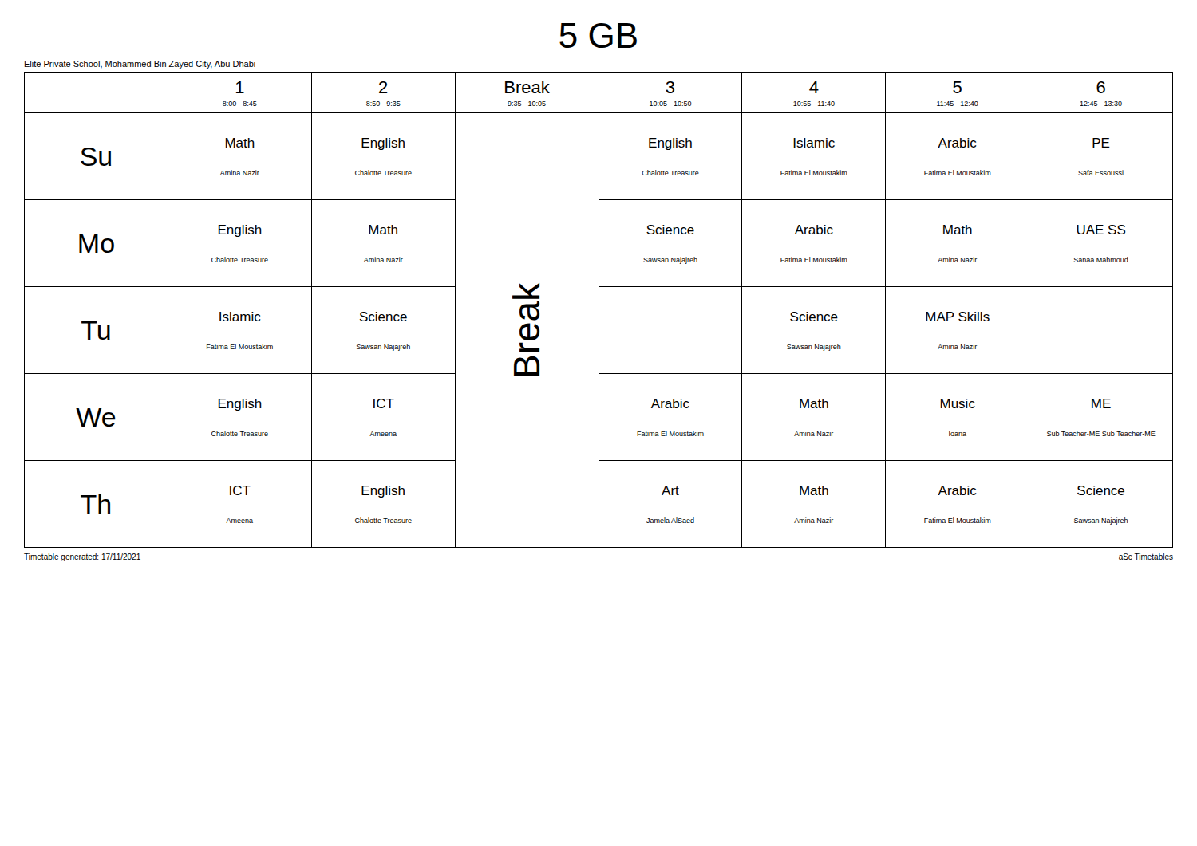5 GB
Elite Private School, Mohammed Bin Zayed City, Abu Dhabi
| | 1 8:00 - 8:45 | 2 8:50 - 9:35 | Break 9:35 - 10:05 | 3 10:05 - 10:50 | 4 10:55 - 11:40 | 5 11:45 - 12:40 | 6 12:45 - 13:30 |
| --- | --- | --- | --- | --- | --- | --- | --- |
| Su | Math Amina Nazir | English Chalotte Treasure | Break | English Chalotte Treasure | Islamic Fatima El Moustakim | Arabic Fatima El Moustakim | PE Safa Essoussi |
| Mo | English Chalotte Treasure | Math Amina Nazir | Science Sawsan Najajreh | Arabic Fatima El Moustakim | Math Amina Nazir | UAE SS Sanaa Mahmoud |
| Tu | Islamic Fatima El Moustakim | Science Sawsan Najajreh | | Science Sawsan Najajreh | MAP Skills Amina Nazir | |
| We | English Chalotte Treasure | ICT Ameena | Arabic Fatima El Moustakim | Math Amina Nazir | Music Ioana | ME Sub Teacher-ME Sub Teacher-ME |
| Th | ICT Ameena | English Chalotte Treasure | Art Jamela AlSaed | Math Amina Nazir | Arabic Fatima El Moustakim | Science Sawsan Najajreh |
Timetable generated: 17/11/2021 aSc Timetables